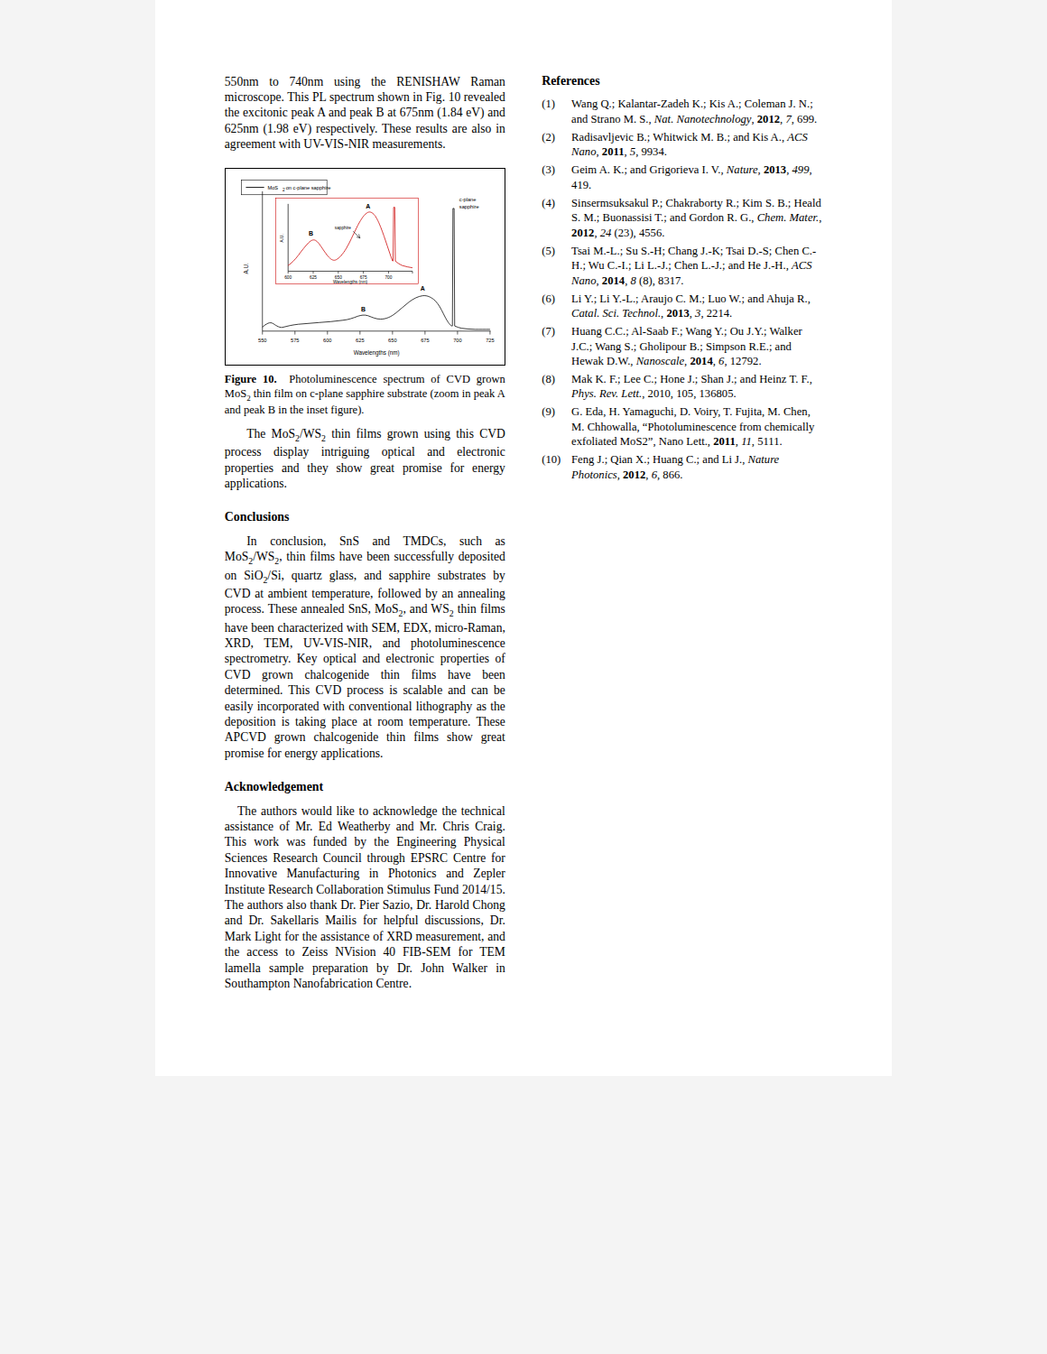550nm to 740nm using the RENISHAW Raman microscope. This PL spectrum shown in Fig. 10 revealed the excitonic peak A and peak B at 675nm (1.84 eV) and 625nm (1.98 eV) respectively. These results are also in agreement with UV-VIS-NIR measurements.
MoS 2 on c-plane sapphire 550 575 600 625 650 675 700 725 Wavelengths (nm) A.U. B A c-plane sapphire 600 625 650 675 700 Wavelengths (nm) A.U. A B sapphire
Figure 10. Photoluminescence spectrum of CVD grown MoS2 thin film on c-plane sapphire substrate (zoom in peak A and peak B in the inset figure).
The MoS2/WS2 thin films grown using this CVD process display intriguing optical and electronic properties and they show great promise for energy applications.
Conclusions
In conclusion, SnS and TMDCs, such as MoS2/WS2, thin films have been successfully deposited on SiO2/Si, quartz glass, and sapphire substrates by CVD at ambient temperature, followed by an annealing process. These annealed SnS, MoS2, and WS2 thin films have been characterized with SEM, EDX, micro-Raman, XRD, TEM, UV-VIS-NIR, and photoluminescence spectrometry. Key optical and electronic properties of CVD grown chalcogenide thin films have been determined. This CVD process is scalable and can be easily incorporated with conventional lithography as the deposition is taking place at room temperature. These APCVD grown chalcogenide thin films show great promise for energy applications.
Acknowledgement
The authors would like to acknowledge the technical assistance of Mr. Ed Weatherby and Mr. Chris Craig. This work was funded by the Engineering Physical Sciences Research Council through EPSRC Centre for Innovative Manufacturing in Photonics and Zepler Institute Research Collaboration Stimulus Fund 2014/15. The authors also thank Dr. Pier Sazio, Dr. Harold Chong and Dr. Sakellaris Mailis for helpful discussions, Dr. Mark Light for the assistance of XRD measurement, and the access to Zeiss NVision 40 FIB-SEM for TEM lamella sample preparation by Dr. John Walker in Southampton Nanofabrication Centre.
References
Wang Q.; Kalantar-Zadeh K.; Kis A.; Coleman J. N.; and Strano M. S., Nat. Nanotechnology, 2012, 7, 699.
Radisavljevic B.; Whitwick M. B.; and Kis A., ACS Nano, 2011, 5, 9934.
Geim A. K.; and Grigorieva I. V., Nature, 2013, 499, 419.
Sinsermsuksakul P.; Chakraborty R.; Kim S. B.; Heald S. M.; Buonassisi T.; and Gordon R. G., Chem. Mater., 2012, 24 (23), 4556.
Tsai M.-L.; Su S.-H; Chang J.-K; Tsai D.-S; Chen C.-H.; Wu C.-I.; Li L.-J.; Chen L.-J.; and He J.-H., ACS Nano, 2014, 8 (8), 8317.
Li Y.; Li Y.-L.; Araujo C. M.; Luo W.; and Ahuja R., Catal. Sci. Technol., 2013, 3, 2214.
Huang C.C.; Al-Saab F.; Wang Y.; Ou J.Y.; Walker J.C.; Wang S.; Gholipour B.; Simpson R.E.; and Hewak D.W., Nanoscale, 2014, 6, 12792.
Mak K. F.; Lee C.; Hone J.; Shan J.; and Heinz T. F., Phys. Rev. Lett., 2010, 105, 136805.
G. Eda, H. Yamaguchi, D. Voiry, T. Fujita, M. Chen, M. Chhowalla, “Photoluminescence from chemically exfoliated MoS2”, Nano Lett., 2011, 11, 5111.
Feng J.; Qian X.; Huang C.; and Li J., Nature Photonics, 2012, 6, 866.